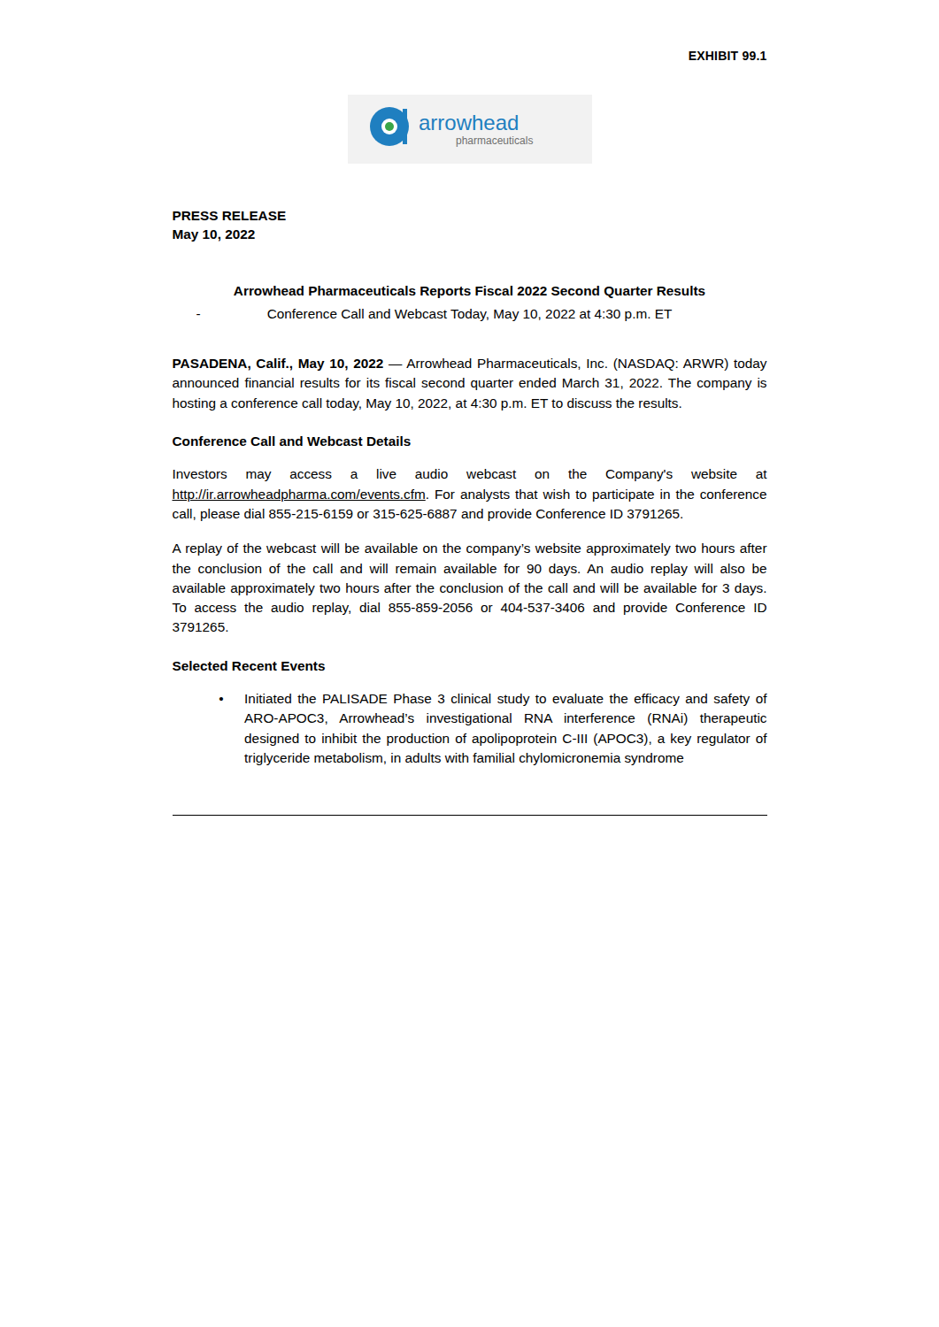EXHIBIT 99.1
arrowhead pharmaceuticals
PRESS RELEASE
May 10, 2022
Arrowhead Pharmaceuticals Reports Fiscal 2022 Second Quarter Results
-
Conference Call and Webcast Today, May 10, 2022 at 4:30 p.m. ET
PASADENA, Calif., May 10, 2022 — Arrowhead Pharmaceuticals, Inc. (NASDAQ: ARWR) today announced financial results for its fiscal second quarter ended March 31, 2022. The company is hosting a conference call today, May 10, 2022, at 4:30 p.m. ET to discuss the results.
Conference Call and Webcast Details
Investors may access a live audio webcast on the Company's website at http://ir.arrowheadpharma.com/events.cfm. For analysts that wish to participate in the conference call, please dial 855-215-6159 or 315-625-6887 and provide Conference ID 3791265.
A replay of the webcast will be available on the company’s website approximately two hours after the conclusion of the call and will remain available for 90 days. An audio replay will also be available approximately two hours after the conclusion of the call and will be available for 3 days. To access the audio replay, dial 855-859-2056 or 404-537-3406 and provide Conference ID 3791265.
Selected Recent Events
• Initiated the PALISADE Phase 3 clinical study to evaluate the efficacy and safety of ARO-APOC3, Arrowhead’s investigational RNA interference (RNAi) therapeutic designed to inhibit the production of apolipoprotein C-III (APOC3), a key regulator of triglyceride metabolism, in adults with familial chylomicronemia syndrome